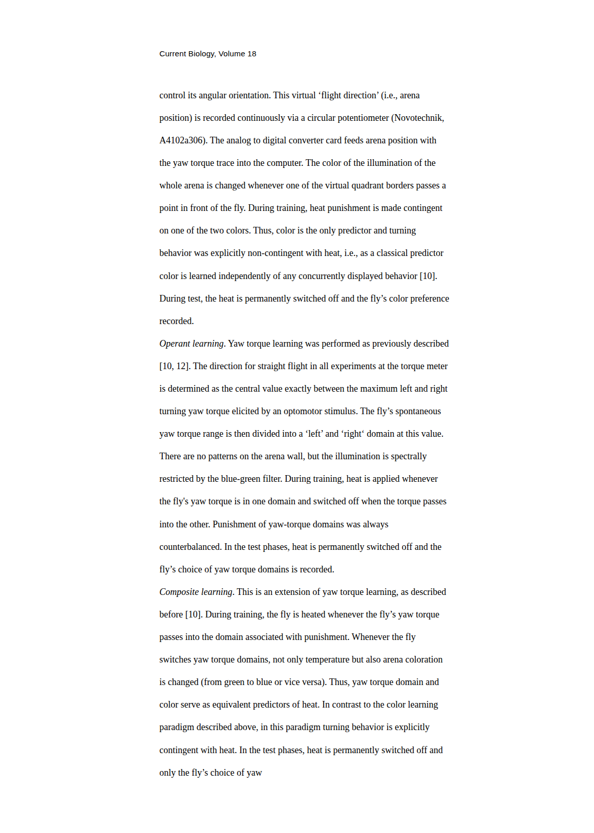Current Biology, Volume 18
control its angular orientation. This virtual ‘flight direction’ (i.e., arena position) is recorded continuously via a circular potentiometer (Novotechnik, A4102a306). The analog to digital converter card feeds arena position with the yaw torque trace into the computer. The color of the illumination of the whole arena is changed whenever one of the virtual quadrant borders passes a point in front of the fly. During training, heat punishment is made contingent on one of the two colors. Thus, color is the only predictor and turning behavior was explicitly non-contingent with heat, i.e., as a classical predictor color is learned independently of any concurrently displayed behavior [10]. During test, the heat is permanently switched off and the fly’s color preference recorded.
Operant learning. Yaw torque learning was performed as previously described [10, 12]. The direction for straight flight in all experiments at the torque meter is determined as the central value exactly between the maximum left and right turning yaw torque elicited by an optomotor stimulus. The fly’s spontaneous yaw torque range is then divided into a ‘left’ and ‘right‘ domain at this value. There are no patterns on the arena wall, but the illumination is spectrally restricted by the blue-green filter. During training, heat is applied whenever the fly's yaw torque is in one domain and switched off when the torque passes into the other. Punishment of yaw-torque domains was always counterbalanced. In the test phases, heat is permanently switched off and the fly’s choice of yaw torque domains is recorded.
Composite learning. This is an extension of yaw torque learning, as described before [10]. During training, the fly is heated whenever the fly’s yaw torque passes into the domain associated with punishment. Whenever the fly switches yaw torque domains, not only temperature but also arena coloration is changed (from green to blue or vice versa). Thus, yaw torque domain and color serve as equivalent predictors of heat. In contrast to the color learning paradigm described above, in this paradigm turning behavior is explicitly contingent with heat. In the test phases, heat is permanently switched off and only the fly’s choice of yaw